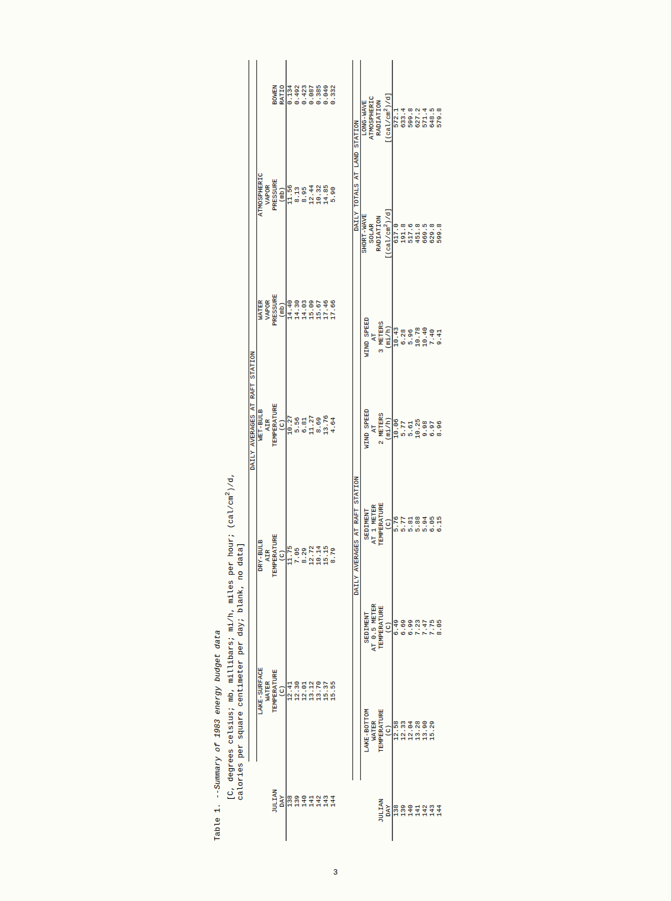Table 1. --Summary of 1983 energy budget data [C, degrees celsius; mb, millibars; mi/h, miles per hour; (cal/cm2)/d, calories per square centimeter per day; blank, no data]
| | DAILY AVERAGES AT RAFT STATION |
| --- | --- |
| JULIAN DAY | LAKE-SURFACE WATER TEMPERATURE (C) | DRY-BULB AIR TEMPERATURE (C) | WET-BULB AIR TEMPERATURE (C) | WATER VAPOR PRESSURE (mb) | ATMOSPHERIC VAPOR PRESSURE (mb) | BOWEN RATIO |
| 138 | 12.41 | 11.75 | 10.27 | 14.40 | 11.56 | 0.134 |
| 139 | 12.30 | 7.05 | 5.56 | 14.30 | 8.13 | 0.492 |
| 140 | 12.01 | 8.29 | 6.81 | 14.03 | 8.95 | 0.423 |
| 141 | 13.12 | 12.72 | 11.27 | 15.09 | 12.44 | 0.087 |
| 142 | 13.70 | 10.14 | 8.69 | 15.67 | 10.32 | 0.385 |
| 143 | 15.37 | 15.15 | 13.76 | 17.46 | 14.85 | 0.049 |
| 144 | 15.55 | 8.79 | 4.64 | 17.66 | 5.90 | 0.332 |
| | DAILY AVERAGES AT RAFT STATION | DAILY TOTALS AT LAND STATION |
| --- | --- | --- |
| JULIAN DAY | LAKE-BOTTOM WATER TEMPERATURE (C) | SEDIMENT AT 0.5 METER TEMPERATURE (C) | SEDIMENT AT 1 METER TEMPERATURE (C) | WIND SPEED AT 2 METERS (mi/h) | WIND SPEED AT 3 METERS (mi/h) | SHORT-WAVE SOLAR RADIATION [(cal/cm 2 )/d] | LONG-WAVE ATMOSPHERIC RADIATION [(cal/cm 2 )/d] |
| 138 | 12.58 | 6.49 | 5.76 | 10.06 | 10.43 | 617.0 | 572.1 |
| 139 | 12.33 | 6.69 | 5.77 | 5.77 | 6.28 | 191.8 | 633.4 |
| 140 | 12.04 | 6.99 | 5.81 | 5.61 | 5.96 | 517.6 | 599.8 |
| 141 | 13.28 | 7.23 | 5.88 | 10.25 | 10.78 | 451.8 | 627.2 |
| 142 | 13.90 | 7.47 | 5.94 | 9.98 | 10.40 | 669.5 | 571.4 |
| 143 | 15.29 | 7.75 | 6.05 | 6.97 | 7.40 | 629.8 | 648.5 |
| 144 | | 8.05 | 6.15 | 8.96 | 9.41 | 599.8 | 579.8 |
3